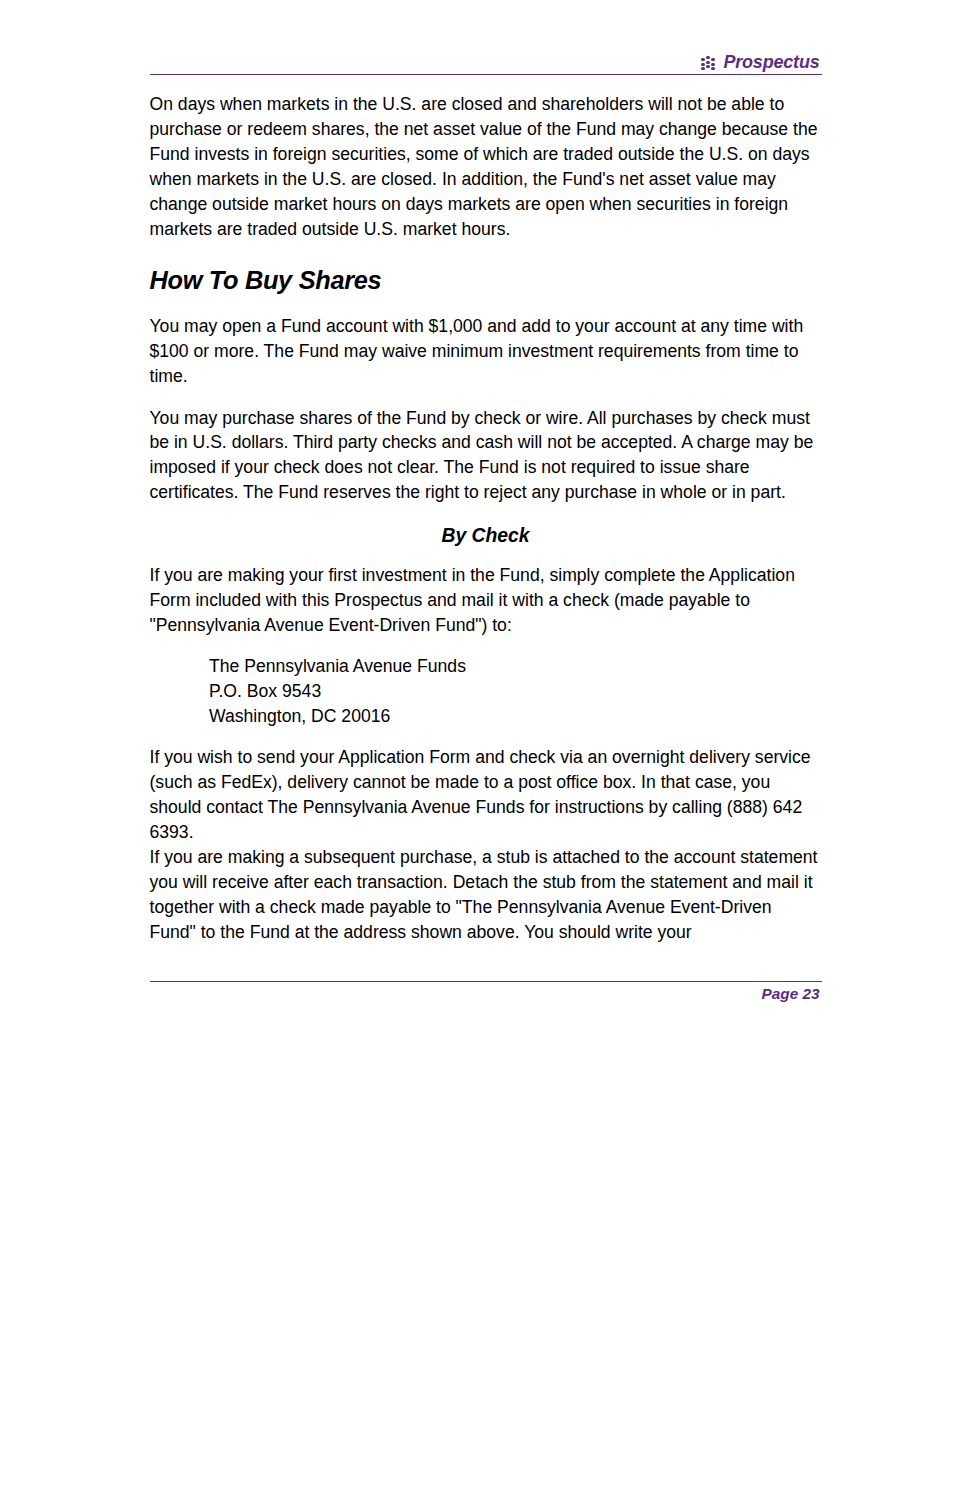Prospectus
On days when markets in the U.S. are closed and shareholders will not be able to purchase or redeem shares, the net asset value of the Fund may change because the Fund invests in foreign securities, some of which are traded outside the U.S. on days when markets in the U.S. are closed. In addition, the Fund's net asset value may change outside market hours on days markets are open when securities in foreign markets are traded outside U.S. market hours.
How To Buy Shares
You may open a Fund account with $1,000 and add to your account at any time with $100 or more. The Fund may waive minimum investment requirements from time to time.
You may purchase shares of the Fund by check or wire. All purchases by check must be in U.S. dollars. Third party checks and cash will not be accepted. A charge may be imposed if your check does not clear. The Fund is not required to issue share certificates. The Fund reserves the right to reject any purchase in whole or in part.
By Check
If you are making your first investment in the Fund, simply complete the Application Form included with this Prospectus and mail it with a check (made payable to "Pennsylvania Avenue Event-Driven Fund") to:
The Pennsylvania Avenue Funds
P.O. Box 9543
Washington, DC 20016
If you wish to send your Application Form and check via an overnight delivery service (such as FedEx), delivery cannot be made to a post office box. In that case, you should contact The Pennsylvania Avenue Funds for instructions by calling (888) 642 6393.
If you are making a subsequent purchase, a stub is attached to the account statement you will receive after each transaction. Detach the stub from the statement and mail it together with a check made payable to "The Pennsylvania Avenue Event-Driven Fund" to the Fund at the address shown above. You should write your
Page 23